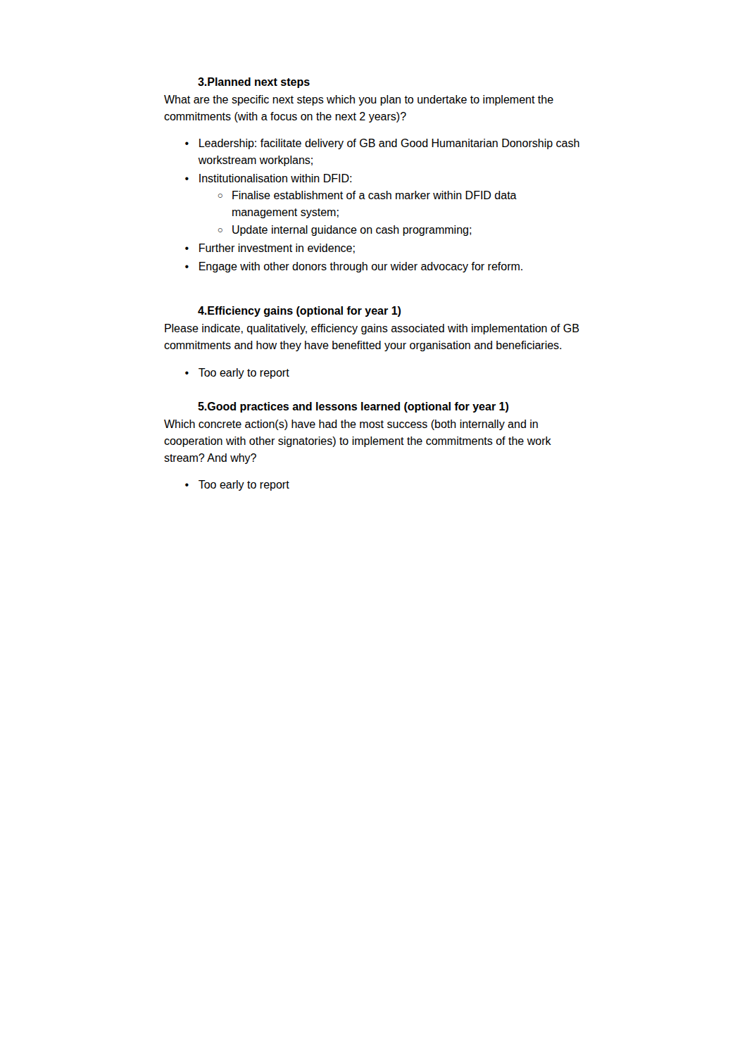3. Planned next steps
What are the specific next steps which you plan to undertake to implement the commitments (with a focus on the next 2 years)?
Leadership: facilitate delivery of GB and Good Humanitarian Donorship cash workstream workplans;
Institutionalisation within DFID:
Finalise establishment of a cash marker within DFID data management system;
Update internal guidance on cash programming;
Further investment in evidence;
Engage with other donors through our wider advocacy for reform.
4. Efficiency gains (optional for year 1)
Please indicate, qualitatively, efficiency gains associated with implementation of GB commitments and how they have benefitted your organisation and beneficiaries.
Too early to report
5. Good practices and lessons learned (optional for year 1)
Which concrete action(s) have had the most success (both internally and in cooperation with other signatories) to implement the commitments of the work stream? And why?
Too early to report